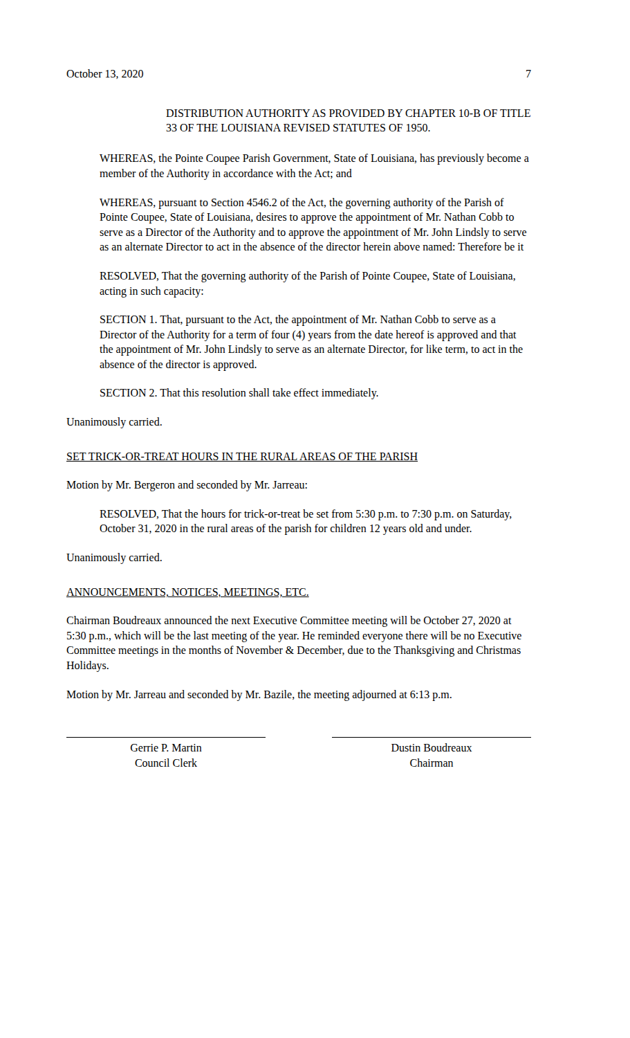October 13, 2020
7
DISTRIBUTION AUTHORITY AS PROVIDED BY CHAPTER 10-B OF TITLE 33 OF THE LOUISIANA REVISED STATUTES OF 1950.
WHEREAS, the Pointe Coupee Parish Government, State of Louisiana, has previously become a member of the Authority in accordance with the Act; and
WHEREAS, pursuant to Section 4546.2 of the Act, the governing authority of the Parish of Pointe Coupee, State of Louisiana, desires to approve the appointment of Mr. Nathan Cobb to serve as a Director of the Authority and to approve the appointment of Mr. John Lindsly to serve as an alternate Director to act in the absence of the director herein above named: Therefore be it
RESOLVED, That the governing authority of the Parish of Pointe Coupee, State of Louisiana, acting in such capacity:
SECTION 1. That, pursuant to the Act, the appointment of Mr. Nathan Cobb to serve as a Director of the Authority for a term of four (4) years from the date hereof is approved and that the appointment of Mr. John Lindsly to serve as an alternate Director, for like term, to act in the absence of the director is approved.
SECTION 2. That this resolution shall take effect immediately.
Unanimously carried.
Set Trick-or-Treat Hours in the Rural Areas of the Parish
Motion by Mr. Bergeron and seconded by Mr. Jarreau:
RESOLVED, That the hours for trick-or-treat be set from 5:30 p.m. to 7:30 p.m. on Saturday, October 31, 2020 in the rural areas of the parish for children 12 years old and under.
Unanimously carried.
Announcements, Notices, Meetings, Etc.
Chairman Boudreaux announced the next Executive Committee meeting will be October 27, 2020 at 5:30 p.m., which will be the last meeting of the year. He reminded everyone there will be no Executive Committee meetings in the months of November & December, due to the Thanksgiving and Christmas Holidays.
Motion by Mr. Jarreau and seconded by Mr. Bazile, the meeting adjourned at 6:13 p.m.
Gerrie P. Martin Council Clerk
Dustin Boudreaux Chairman